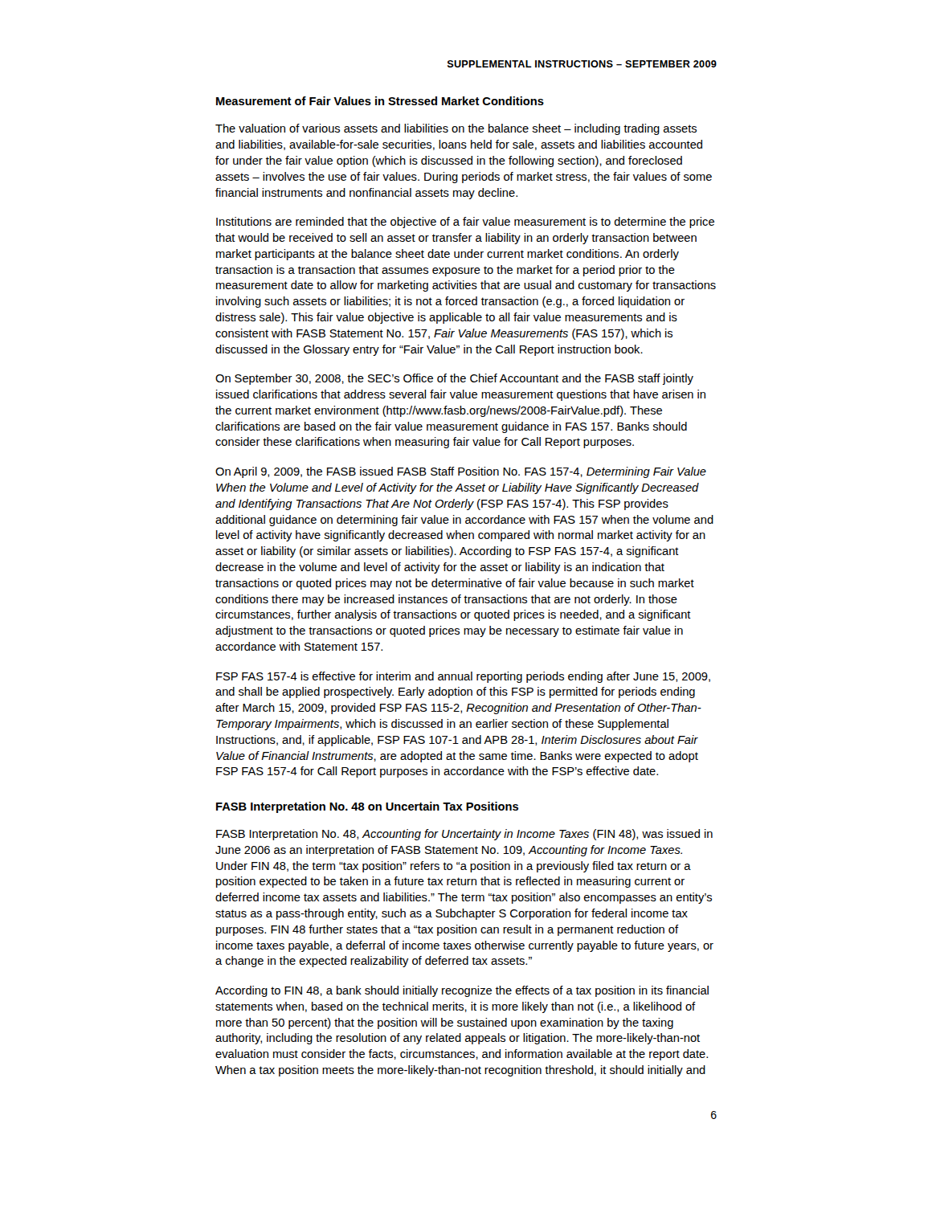SUPPLEMENTAL INSTRUCTIONS – SEPTEMBER 2009
Measurement of Fair Values in Stressed Market Conditions
The valuation of various assets and liabilities on the balance sheet – including trading assets and liabilities, available-for-sale securities, loans held for sale, assets and liabilities accounted for under the fair value option (which is discussed in the following section), and foreclosed assets – involves the use of fair values. During periods of market stress, the fair values of some financial instruments and nonfinancial assets may decline.
Institutions are reminded that the objective of a fair value measurement is to determine the price that would be received to sell an asset or transfer a liability in an orderly transaction between market participants at the balance sheet date under current market conditions. An orderly transaction is a transaction that assumes exposure to the market for a period prior to the measurement date to allow for marketing activities that are usual and customary for transactions involving such assets or liabilities; it is not a forced transaction (e.g., a forced liquidation or distress sale). This fair value objective is applicable to all fair value measurements and is consistent with FASB Statement No. 157, Fair Value Measurements (FAS 157), which is discussed in the Glossary entry for “Fair Value” in the Call Report instruction book.
On September 30, 2008, the SEC’s Office of the Chief Accountant and the FASB staff jointly issued clarifications that address several fair value measurement questions that have arisen in the current market environment (http://www.fasb.org/news/2008-FairValue.pdf). These clarifications are based on the fair value measurement guidance in FAS 157. Banks should consider these clarifications when measuring fair value for Call Report purposes.
On April 9, 2009, the FASB issued FASB Staff Position No. FAS 157-4, Determining Fair Value When the Volume and Level of Activity for the Asset or Liability Have Significantly Decreased and Identifying Transactions That Are Not Orderly (FSP FAS 157-4). This FSP provides additional guidance on determining fair value in accordance with FAS 157 when the volume and level of activity have significantly decreased when compared with normal market activity for an asset or liability (or similar assets or liabilities). According to FSP FAS 157-4, a significant decrease in the volume and level of activity for the asset or liability is an indication that transactions or quoted prices may not be determinative of fair value because in such market conditions there may be increased instances of transactions that are not orderly. In those circumstances, further analysis of transactions or quoted prices is needed, and a significant adjustment to the transactions or quoted prices may be necessary to estimate fair value in accordance with Statement 157.
FSP FAS 157-4 is effective for interim and annual reporting periods ending after June 15, 2009, and shall be applied prospectively. Early adoption of this FSP is permitted for periods ending after March 15, 2009, provided FSP FAS 115-2, Recognition and Presentation of Other-Than-Temporary Impairments, which is discussed in an earlier section of these Supplemental Instructions, and, if applicable, FSP FAS 107-1 and APB 28-1, Interim Disclosures about Fair Value of Financial Instruments, are adopted at the same time. Banks were expected to adopt FSP FAS 157-4 for Call Report purposes in accordance with the FSP’s effective date.
FASB Interpretation No. 48 on Uncertain Tax Positions
FASB Interpretation No. 48, Accounting for Uncertainty in Income Taxes (FIN 48), was issued in June 2006 as an interpretation of FASB Statement No. 109, Accounting for Income Taxes. Under FIN 48, the term “tax position” refers to “a position in a previously filed tax return or a position expected to be taken in a future tax return that is reflected in measuring current or deferred income tax assets and liabilities.” The term “tax position” also encompasses an entity’s status as a pass-through entity, such as a Subchapter S Corporation for federal income tax purposes. FIN 48 further states that a “tax position can result in a permanent reduction of income taxes payable, a deferral of income taxes otherwise currently payable to future years, or a change in the expected realizability of deferred tax assets.”
According to FIN 48, a bank should initially recognize the effects of a tax position in its financial statements when, based on the technical merits, it is more likely than not (i.e., a likelihood of more than 50 percent) that the position will be sustained upon examination by the taxing authority, including the resolution of any related appeals or litigation. The more-likely-than-not evaluation must consider the facts, circumstances, and information available at the report date. When a tax position meets the more-likely-than-not recognition threshold, it should initially and
6